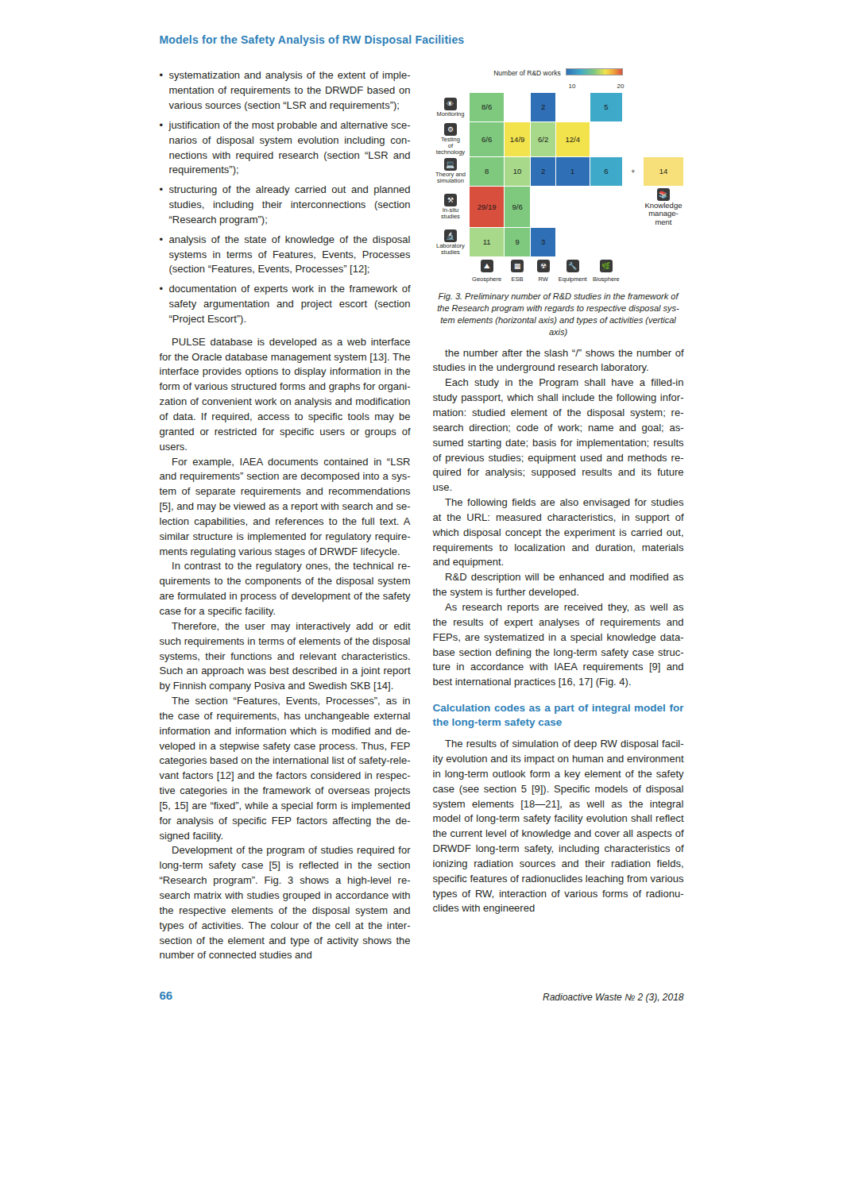Models for the Safety Analysis of RW Disposal Facilities
systematization and analysis of the extent of implementation of requirements to the DRWDF based on various sources (section “LSR and requirements”);
justification of the most probable and alternative scenarios of disposal system evolution including connections with required research (section “LSR and requirements”);
structuring of the already carried out and planned studies, including their interconnections (section “Research program”);
analysis of the state of knowledge of the disposal systems in terms of Features, Events, Processes (section “Features, Events, Processes” [12];
documentation of experts work in the framework of safety argumentation and project escort (section “Project Escort”).
PULSE database is developed as a web interface for the Oracle database management system [13]. The interface provides options to display information in the form of various structured forms and graphs for organization of convenient work on analysis and modification of data. If required, access to specific tools may be granted or restricted for specific users or groups of users.
For example, IAEA documents contained in “LSR and requirements” section are decomposed into a system of separate requirements and recommendations [5], and may be viewed as a report with search and selection capabilities, and references to the full text. A similar structure is implemented for regulatory requirements regulating various stages of DRWDF lifecycle.
In contrast to the regulatory ones, the technical requirements to the components of the disposal system are formulated in process of development of the safety case for a specific facility.
Therefore, the user may interactively add or edit such requirements in terms of elements of the disposal systems, their functions and relevant characteristics. Such an approach was best described in a joint report by Finnish company Posiva and Swedish SKB [14].
The section “Features, Events, Processes”, as in the case of requirements, has unchangeable external information and information which is modified and developed in a stepwise safety case process. Thus, FEP categories based on the international list of safety-relevant factors [12] and the factors considered in respective categories in the framework of overseas projects [5, 15] are “fixed”, while a special form is implemented for analysis of specific FEP factors affecting the designed facility.
Development of the program of studies required for long-term safety case [5] is reflected in the section “Research program”. Fig. 3 shows a high-level research matrix with studies grouped in accordance with the respective elements of the disposal system and types of activities. The colour of the cell at the intersection of the element and type of activity shows the number of connected studies and
Number of R&D works
1020
| 👁 Monitoring | 8/6 | | 2 | | 5 | | |
| ⚙ Testing of technology | 6/6 | 14/9 | 6/2 | 12/4 | | | |
| 💻 Theory and simulation | 8 | 10 | 2 | 1 | 6 | + | 14 |
| ⚒ In-situ studies | 29/19 | 9/6 | | | | | 📚 Knowledge management |
| 🔬 Laboratory studies | 11 | 9 | 3 | | | | |
| | ⛰ Geosphere | ▦ ESB | ☢ RW | 🔧 Equipment | 🌿 Biosphere | | |
Fig. 3. Preliminary number of R&D studies in the framework of the Research program with regards to respective disposal system elements (horizontal axis) and types of activities (vertical axis)
the number after the slash “/” shows the number of studies in the underground research laboratory.
Each study in the Program shall have a filled-in study passport, which shall include the following information: studied element of the disposal system; research direction; code of work; name and goal; assumed starting date; basis for implementation; results of previous studies; equipment used and methods required for analysis; supposed results and its future use.
The following fields are also envisaged for studies at the URL: measured characteristics, in support of which disposal concept the experiment is carried out, requirements to localization and duration, materials and equipment.
R&D description will be enhanced and modified as the system is further developed.
As research reports are received they, as well as the results of expert analyses of requirements and FEPs, are systematized in a special knowledge database section defining the long-term safety case structure in accordance with IAEA requirements [9] and best international practices [16, 17] (Fig. 4).
Calculation codes as a part of integral model for the long-term safety case
The results of simulation of deep RW disposal facility evolution and its impact on human and environment in long-term outlook form a key element of the safety case (see section 5 [9]). Specific models of disposal system elements [18—21], as well as the integral model of long-term safety facility evolution shall reflect the current level of knowledge and cover all aspects of DRWDF long-term safety, including characteristics of ionizing radiation sources and their radiation fields, specific features of radionuclides leaching from various types of RW, interaction of various forms of radionuclides with engineered
66
Radioactive Waste № 2 (3), 2018